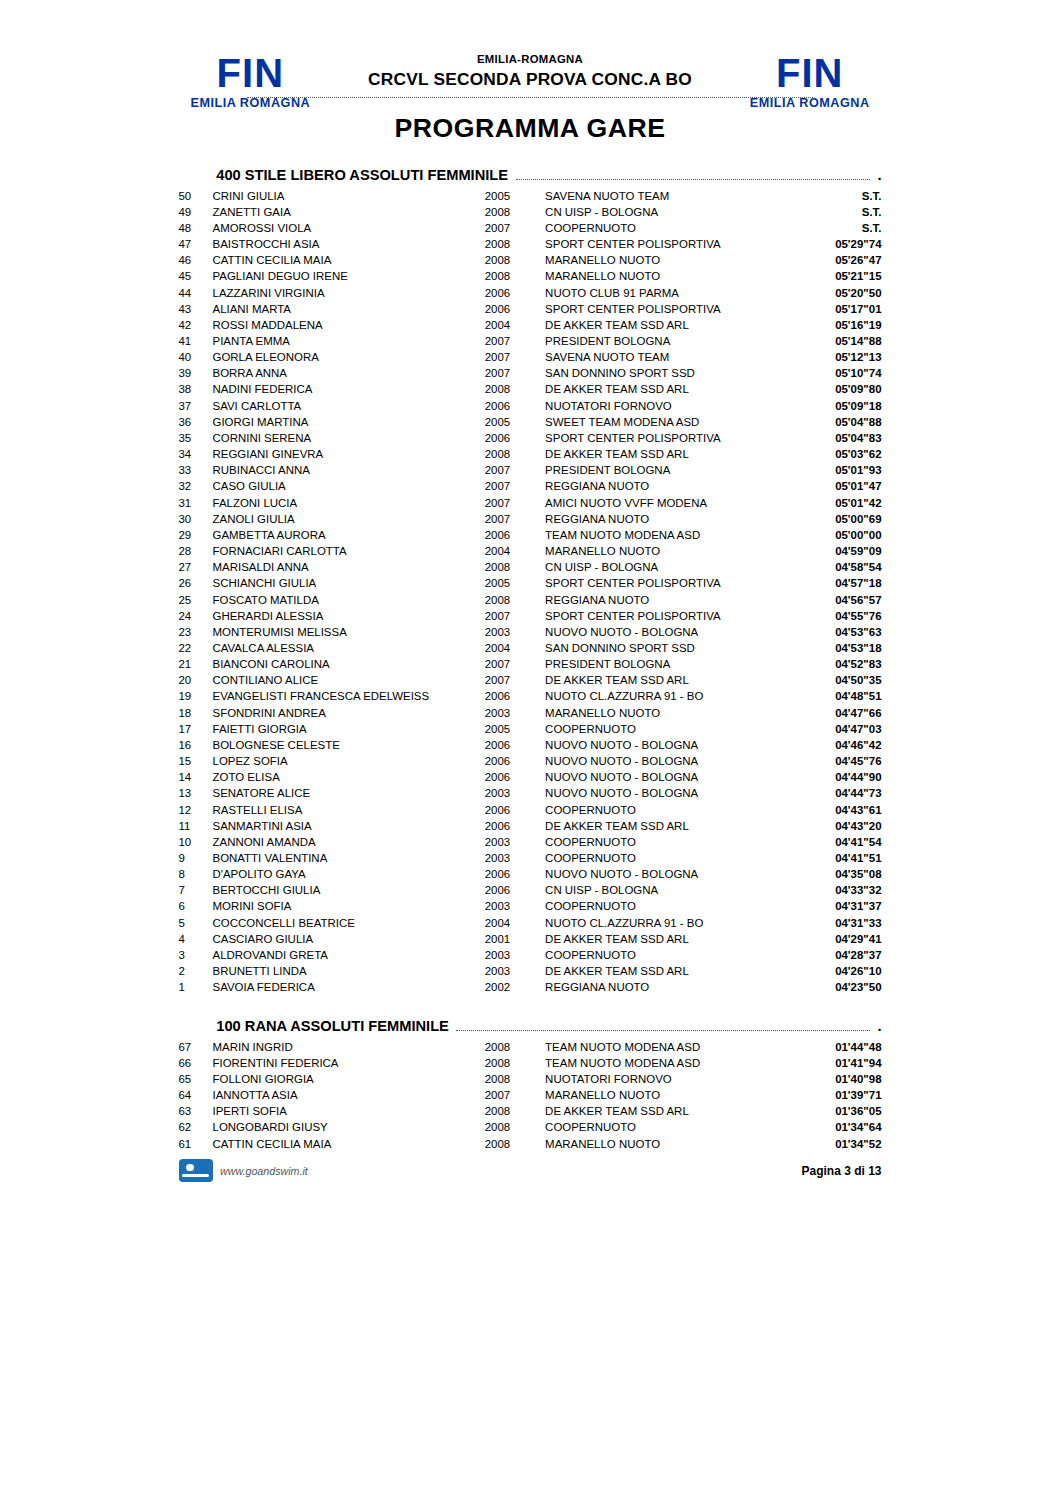FIN
EMILIA ROMAGNA
FIN
EMILIA ROMAGNA
EMILIA-ROMAGNA
CRCVL SECONDA PROVA CONC.A BO
PROGRAMMA GARE
400 STILE LIBERO ASSOLUTI FEMMINILE .
| 50 | CRINI GIULIA | 2005 | SAVENA NUOTO TEAM | S.T. |
| 49 | ZANETTI GAIA | 2008 | CN UISP - BOLOGNA | S.T. |
| 48 | AMOROSSI VIOLA | 2007 | COOPERNUOTO | S.T. |
| 47 | BAISTROCCHI ASIA | 2008 | SPORT CENTER POLISPORTIVA | 05'29"74 |
| 46 | CATTIN CECILIA MAIA | 2008 | MARANELLO NUOTO | 05'26"47 |
| 45 | PAGLIANI DEGUO IRENE | 2008 | MARANELLO NUOTO | 05'21"15 |
| 44 | LAZZARINI VIRGINIA | 2006 | NUOTO CLUB 91 PARMA | 05'20"50 |
| 43 | ALIANI MARTA | 2006 | SPORT CENTER POLISPORTIVA | 05'17"01 |
| 42 | ROSSI MADDALENA | 2004 | DE AKKER TEAM SSD ARL | 05'16"19 |
| 41 | PIANTA EMMA | 2007 | PRESIDENT BOLOGNA | 05'14"88 |
| 40 | GORLA ELEONORA | 2007 | SAVENA NUOTO TEAM | 05'12"13 |
| 39 | BORRA ANNA | 2007 | SAN DONNINO SPORT SSD | 05'10"74 |
| 38 | NADINI FEDERICA | 2008 | DE AKKER TEAM SSD ARL | 05'09"80 |
| 37 | SAVI CARLOTTA | 2006 | NUOTATORI FORNOVO | 05'09"18 |
| 36 | GIORGI MARTINA | 2005 | SWEET TEAM MODENA ASD | 05'04"88 |
| 35 | CORNINI SERENA | 2006 | SPORT CENTER POLISPORTIVA | 05'04"83 |
| 34 | REGGIANI GINEVRA | 2008 | DE AKKER TEAM SSD ARL | 05'03"62 |
| 33 | RUBINACCI ANNA | 2007 | PRESIDENT BOLOGNA | 05'01"93 |
| 32 | CASO GIULIA | 2007 | REGGIANA NUOTO | 05'01"47 |
| 31 | FALZONI LUCIA | 2007 | AMICI NUOTO VVFF MODENA | 05'01"42 |
| 30 | ZANOLI GIULIA | 2007 | REGGIANA NUOTO | 05'00"69 |
| 29 | GAMBETTA AURORA | 2006 | TEAM NUOTO MODENA ASD | 05'00"00 |
| 28 | FORNACIARI CARLOTTA | 2004 | MARANELLO NUOTO | 04'59"09 |
| 27 | MARISALDI ANNA | 2008 | CN UISP - BOLOGNA | 04'58"54 |
| 26 | SCHIANCHI GIULIA | 2005 | SPORT CENTER POLISPORTIVA | 04'57"18 |
| 25 | FOSCATO MATILDA | 2008 | REGGIANA NUOTO | 04'56"57 |
| 24 | GHERARDI ALESSIA | 2007 | SPORT CENTER POLISPORTIVA | 04'55"76 |
| 23 | MONTERUMISI MELISSA | 2003 | NUOVO NUOTO - BOLOGNA | 04'53"63 |
| 22 | CAVALCA ALESSIA | 2004 | SAN DONNINO SPORT SSD | 04'53"18 |
| 21 | BIANCONI CAROLINA | 2007 | PRESIDENT BOLOGNA | 04'52"83 |
| 20 | CONTILIANO ALICE | 2007 | DE AKKER TEAM SSD ARL | 04'50"35 |
| 19 | EVANGELISTI FRANCESCA EDELWEISS | 2006 | NUOTO CL.AZZURRA 91 - BO | 04'48"51 |
| 18 | SFONDRINI ANDREA | 2003 | MARANELLO NUOTO | 04'47"66 |
| 17 | FAIETTI GIORGIA | 2005 | COOPERNUOTO | 04'47"03 |
| 16 | BOLOGNESE CELESTE | 2006 | NUOVO NUOTO - BOLOGNA | 04'46"42 |
| 15 | LOPEZ SOFIA | 2006 | NUOVO NUOTO - BOLOGNA | 04'45"76 |
| 14 | ZOTO ELISA | 2006 | NUOVO NUOTO - BOLOGNA | 04'44"90 |
| 13 | SENATORE ALICE | 2003 | NUOVO NUOTO - BOLOGNA | 04'44"73 |
| 12 | RASTELLI ELISA | 2006 | COOPERNUOTO | 04'43"61 |
| 11 | SANMARTINI ASIA | 2006 | DE AKKER TEAM SSD ARL | 04'43"20 |
| 10 | ZANNONI AMANDA | 2003 | COOPERNUOTO | 04'41"54 |
| 9 | BONATTI VALENTINA | 2003 | COOPERNUOTO | 04'41"51 |
| 8 | D'APOLITO GAYA | 2006 | NUOVO NUOTO - BOLOGNA | 04'35"08 |
| 7 | BERTOCCHI GIULIA | 2006 | CN UISP - BOLOGNA | 04'33"32 |
| 6 | MORINI SOFIA | 2003 | COOPERNUOTO | 04'31"37 |
| 5 | COCCONCELLI BEATRICE | 2004 | NUOTO CL.AZZURRA 91 - BO | 04'31"33 |
| 4 | CASCIARO GIULIA | 2001 | DE AKKER TEAM SSD ARL | 04'29"41 |
| 3 | ALDROVANDI GRETA | 2003 | COOPERNUOTO | 04'28"37 |
| 2 | BRUNETTI LINDA | 2003 | DE AKKER TEAM SSD ARL | 04'26"10 |
| 1 | SAVOIA FEDERICA | 2002 | REGGIANA NUOTO | 04'23"50 |
100 RANA ASSOLUTI FEMMINILE .
| 67 | MARIN INGRID | 2008 | TEAM NUOTO MODENA ASD | 01'44"48 |
| 66 | FIORENTINI FEDERICA | 2008 | TEAM NUOTO MODENA ASD | 01'41"94 |
| 65 | FOLLONI GIORGIA | 2008 | NUOTATORI FORNOVO | 01'40"98 |
| 64 | IANNOTTA ASIA | 2007 | MARANELLO NUOTO | 01'39"71 |
| 63 | IPERTI SOFIA | 2008 | DE AKKER TEAM SSD ARL | 01'36"05 |
| 62 | LONGOBARDI GIUSY | 2008 | COOPERNUOTO | 01'34"64 |
| 61 | CATTIN CECILIA MAIA | 2008 | MARANELLO NUOTO | 01'34"52 |
www.goandswim.it
Pagina 3 di 13